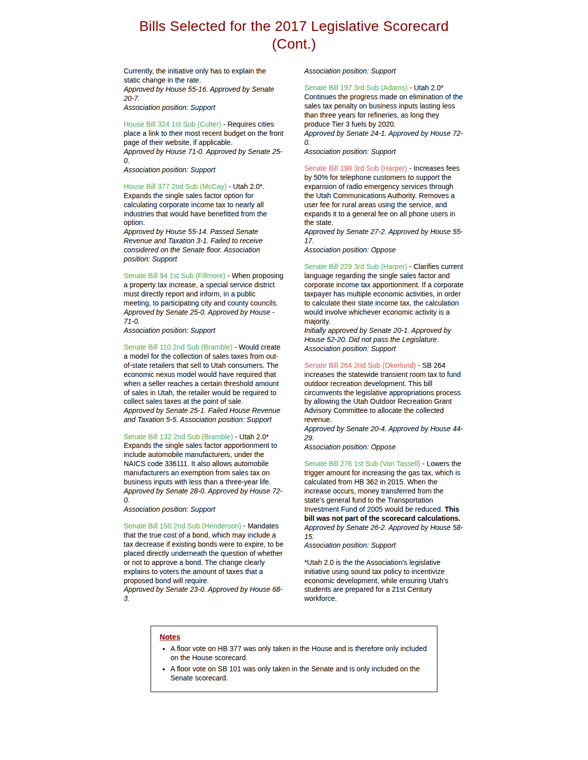Bills Selected for the 2017 Legislative Scorecard (Cont.)
Currently, the initiative only has to explain the static change in the rate.
Approved by House 55-16. Approved by Senate 20-7.
Association position: Support
House Bill 324 1st Sub (Culter) - Requires cities place a link to their most recent budget on the front page of their website, if applicable.
Approved by House 71-0. Approved by Senate 25-0.
Association position: Support
House Bill 377 2nd Sub (McCay) - Utah 2.0*. Expands the single sales factor option for calculating corporate income tax to nearly all industries that would have benefitted from the option.
Approved by House 55-14. Passed Senate Revenue and Taxation 3-1. Failed to receive considered on the Senate floor. Association position: Support
Senate Bill 94 1st Sub (Fillmore) - When proposing a property tax increase, a special service district must directly report and inform, in a public meeting, to participating city and county councils.
Approved by Senate 25-0. Approved by House - 71-0.
Association position: Support
Senate Bill 110 2nd Sub (Bramble) - Would create a model for the collection of sales taxes from out-of-state retailers that sell to Utah consumers. The economic nexus model would have required that when a seller reaches a certain threshold amount of sales in Utah, the retailer would be required to collect sales taxes at the point of sale.
Approved by Senate 25-1. Failed House Revenue and Taxation 5-5. Association position: Support
Senate Bill 132 2nd Sub (Bramble) - Utah 2.0* Expands the single sales factor apportionment to include automobile manufacturers, under the NAICS code 336111. It also allows automobile manufacturers an exemption from sales tax on business inputs with less than a three-year life.
Approved by Senate 28-0. Approved by House 72-0.
Association position: Support
Senate Bill 150 2nd Sub (Henderson) - Mandates that the true cost of a bond, which may include a tax decrease if existing bonds were to expire, to be placed directly underneath the question of whether or not to approve a bond. The change clearly explains to voters the amount of taxes that a proposed bond will require.
Approved by Senate 23-0. Approved by House 68-3.
Association position: Support
Senate Bill 197 3rd Sub (Adams) - Utah 2.0* Continues the progress made on elimination of the sales tax penalty on business inputs lasting less than three years for refineries, as long they produce Tier 3 fuels by 2020.
Approved by Senate 24-1. Approved by House 72-0.
Association position: Support
Senate Bill 198 3rd Sub (Harper) - Increases fees by 50% for telephone customers to support the expansion of radio emergency services through the Utah Communications Authority. Removes a user fee for rural areas using the service, and expands it to a general fee on all phone users in the state.
Approved by Senate 27-2. Approved by House 55-17.
Association position: Oppose
Senate Bill 229 3rd Sub (Harper) - Clarifies current language regarding the single sales factor and corporate income tax apportionment. If a corporate taxpayer has multiple economic activities, in order to calculate their state income tax, the calculation would involve whichever economic activity is a majority.
Initially approved by Senate 20-1. Approved by House 52-20. Did not pass the Legislature. Association position: Support
Senate Bill 264 2nd Sub (Okerlund) - SB 264 increases the statewide transient room tax to fund outdoor recreation development. This bill circumvents the legislative appropriations process by allowing the Utah Outdoor Recreation Grant Advisory Committee to allocate the collected revenue.
Approved by Senate 20-4. Approved by House 44-29.
Association position: Oppose
Senate Bill 276 1st Sub (Van Tassell) - Lowers the trigger amount for increasing the gas tax, which is calculated from HB 362 in 2015. When the increase occurs, money transferred from the state's general fund to the Transportation Investment Fund of 2005 would be reduced. This bill was not part of the scorecard calculations.
Approved by Senate 26-2. Approved by House 58-15.
Association position: Support
*Utah 2.0 is the the Association's legislative initiative using sound tax policy to incentivize economic development, while ensuring Utah's students are prepared for a 21st Century workforce.
Notes
A floor vote on HB 377 was only taken in the House and is therefore only included on the House scorecard.
A floor vote on SB 101 was only taken in the Senate and is only included on the Senate scorecard.